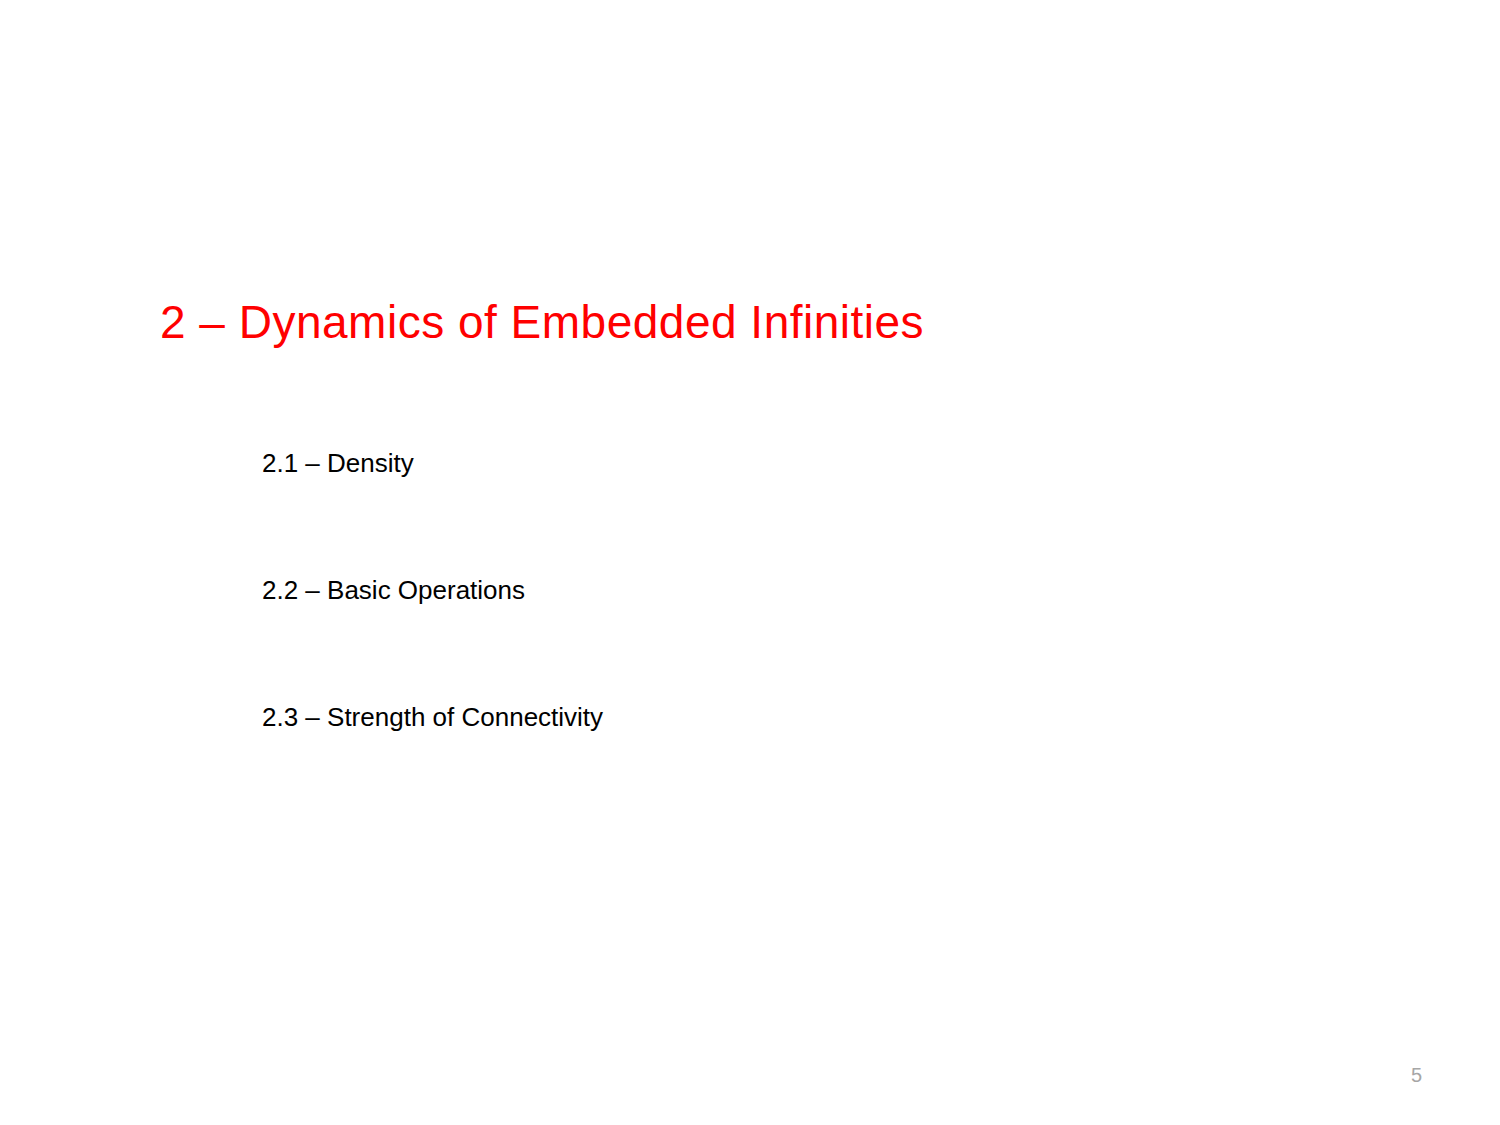2 – Dynamics of Embedded Infinities
2.1 – Density
2.2 – Basic Operations
2.3 – Strength of Connectivity
5